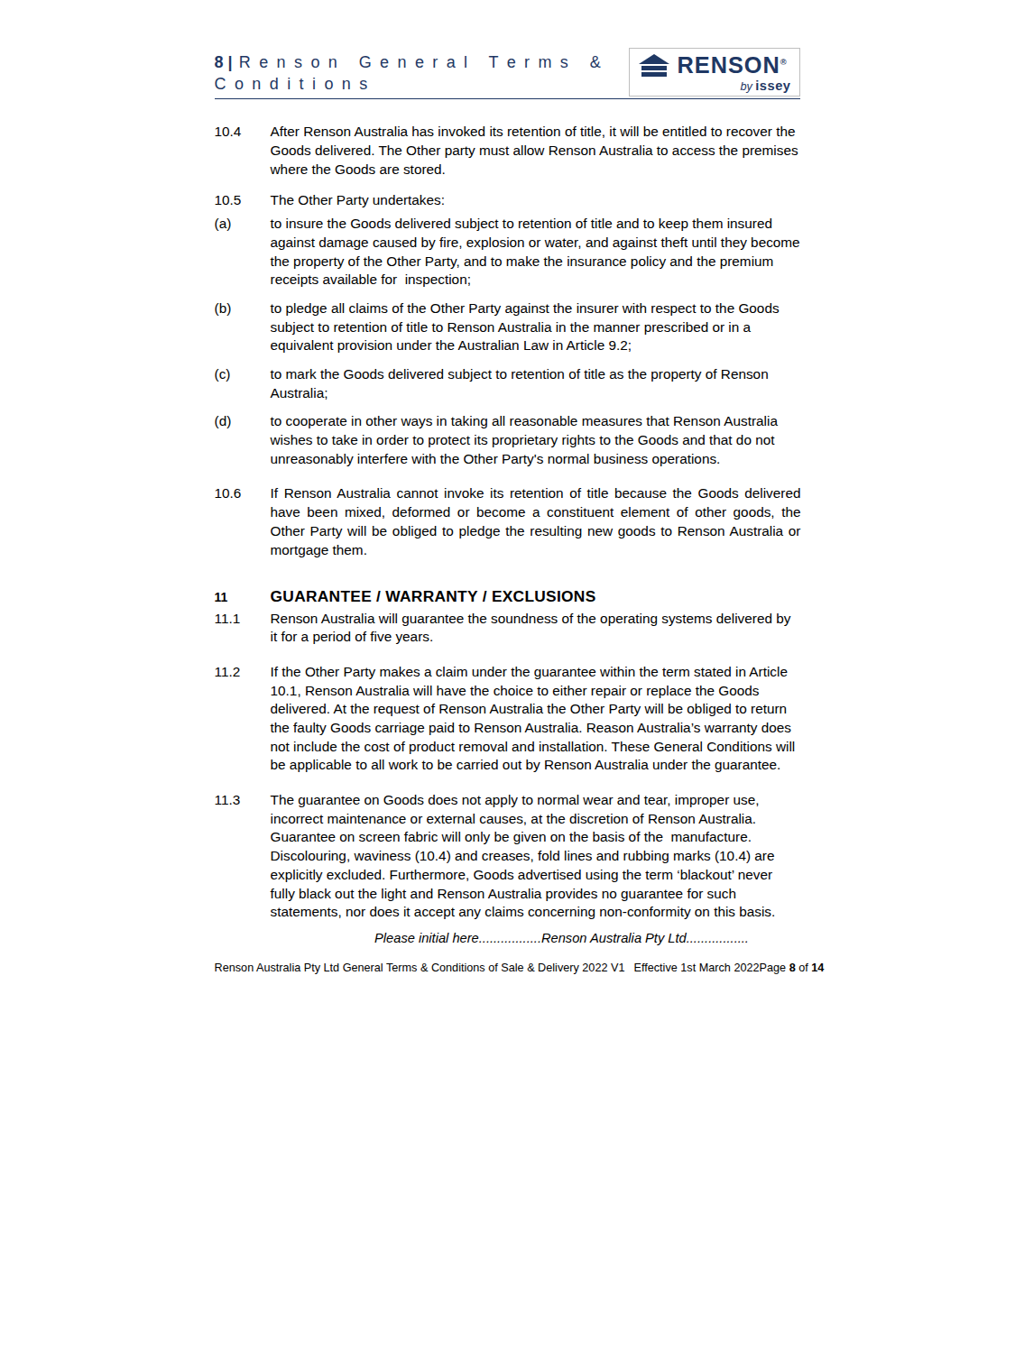8 | R e n s o n G e n e r a l T e r m s & C o n d i t i o n s
RENSON®
by issey
10.4
After Renson Australia has invoked its retention of title, it will be entitled to recover the Goods delivered. The Other party must allow Renson Australia to access the premises where the Goods are stored.
10.5
The Other Party undertakes:
(a)
to insure the Goods delivered subject to retention of title and to keep them insured against damage caused by fire, explosion or water, and against theft until they become the property of the Other Party, and to make the insurance policy and the premium receipts available for inspection;
(b)
to pledge all claims of the Other Party against the insurer with respect to the Goods subject to retention of title to Renson Australia in the manner prescribed or in a equivalent provision under the Australian Law in Article 9.2;
(c)
to mark the Goods delivered subject to retention of title as the property of Renson Australia;
(d)
to cooperate in other ways in taking all reasonable measures that Renson Australia wishes to take in order to protect its proprietary rights to the Goods and that do not unreasonably interfere with the Other Party's normal business operations.
10.6
If Renson Australia cannot invoke its retention of title because the Goods delivered have been mixed, deformed or become a constituent element of other goods, the Other Party will be obliged to pledge the resulting new goods to Renson Australia or mortgage them.
11
GUARANTEE / WARRANTY / EXCLUSIONS
11.1
Renson Australia will guarantee the soundness of the operating systems delivered by it for a period of five years.
11.2
If the Other Party makes a claim under the guarantee within the term stated in Article 10.1, Renson Australia will have the choice to either repair or replace the Goods delivered. At the request of Renson Australia the Other Party will be obliged to return the faulty Goods carriage paid to Renson Australia. Reason Australia’s warranty does not include the cost of product removal and installation. These General Conditions will be applicable to all work to be carried out by Renson Australia under the guarantee.
11.3
The guarantee on Goods does not apply to normal wear and tear, improper use, incorrect maintenance or external causes, at the discretion of Renson Australia. Guarantee on screen fabric will only be given on the basis of the manufacture.
Discolouring, waviness (10.4) and creases, fold lines and rubbing marks (10.4) are explicitly excluded. Furthermore, Goods advertised using the term ‘blackout’ never fully black out the light and Renson Australia provides no guarantee for such statements, nor does it accept any claims concerning non-conformity on this basis.
Please initial here.................Renson Australia Pty Ltd.................
Renson Australia Pty Ltd General Terms & Conditions of Sale & Delivery 2022 V1
Effective 1st March 2022
Page 8 of 14